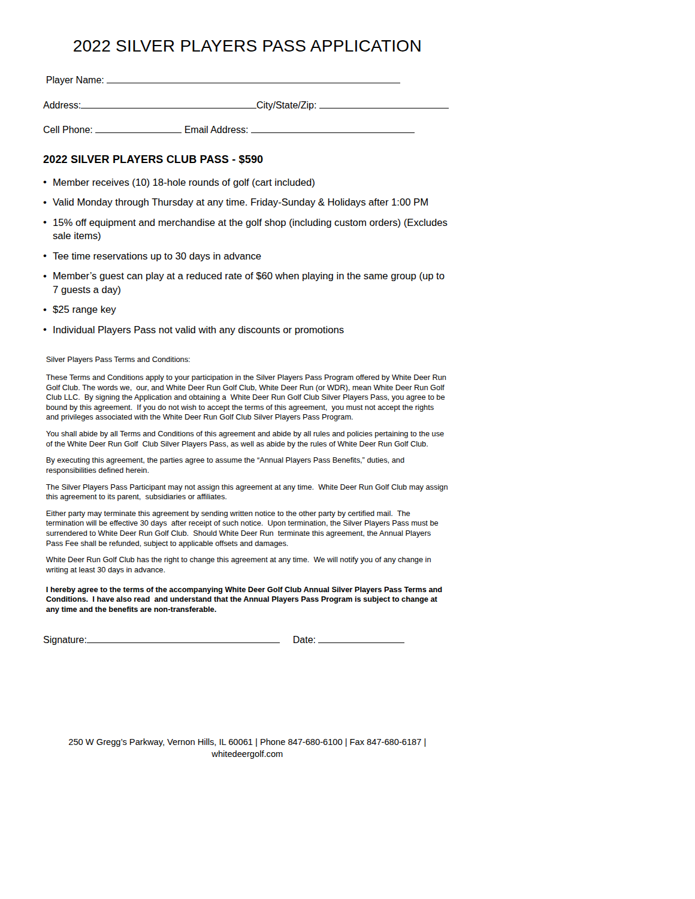2022 SILVER PLAYERS PASS APPLICATION
Player Name:
Address: City/State/Zip:
Cell Phone: Email Address:
2022 SILVER PLAYERS CLUB PASS - $590
Member receives (10) 18-hole rounds of golf (cart included)
Valid Monday through Thursday at any time. Friday-Sunday & Holidays after 1:00 PM
15% off equipment and merchandise at the golf shop (including custom orders) (Excludes sale items)
Tee time reservations up to 30 days in advance
Member’s guest can play at a reduced rate of $60 when playing in the same group (up to 7 guests a day)
$25 range key
Individual Players Pass not valid with any discounts or promotions
Silver Players Pass Terms and Conditions:
These Terms and Conditions apply to your participation in the Silver Players Pass Program offered by White Deer Run Golf Club. The words we, our, and White Deer Run Golf Club, White Deer Run (or WDR), mean White Deer Run Golf Club LLC. By signing the Application and obtaining a White Deer Run Golf Club Silver Players Pass, you agree to be bound by this agreement. If you do not wish to accept the terms of this agreement, you must not accept the rights and privileges associated with the White Deer Run Golf Club Silver Players Pass Program.
You shall abide by all Terms and Conditions of this agreement and abide by all rules and policies pertaining to the use of the White Deer Run Golf Club Silver Players Pass, as well as abide by the rules of White Deer Run Golf Club.
By executing this agreement, the parties agree to assume the “Annual Players Pass Benefits,” duties, and responsibilities defined herein.
The Silver Players Pass Participant may not assign this agreement at any time. White Deer Run Golf Club may assign this agreement to its parent, subsidiaries or affiliates.
Either party may terminate this agreement by sending written notice to the other party by certified mail. The termination will be effective 30 days after receipt of such notice. Upon termination, the Silver Players Pass must be surrendered to White Deer Run Golf Club. Should White Deer Run terminate this agreement, the Annual Players Pass Fee shall be refunded, subject to applicable offsets and damages.
White Deer Run Golf Club has the right to change this agreement at any time. We will notify you of any change in writing at least 30 days in advance.
I hereby agree to the terms of the accompanying White Deer Golf Club Annual Silver Players Pass Terms and Conditions. I have also read and understand that the Annual Players Pass Program is subject to change at any time and the benefits are non-transferable.
Signature: Date:
250 W Gregg’s Parkway, Vernon Hills, IL 60061 | Phone 847-680-6100 | Fax 847-680-6187 | whitedeergolf.com